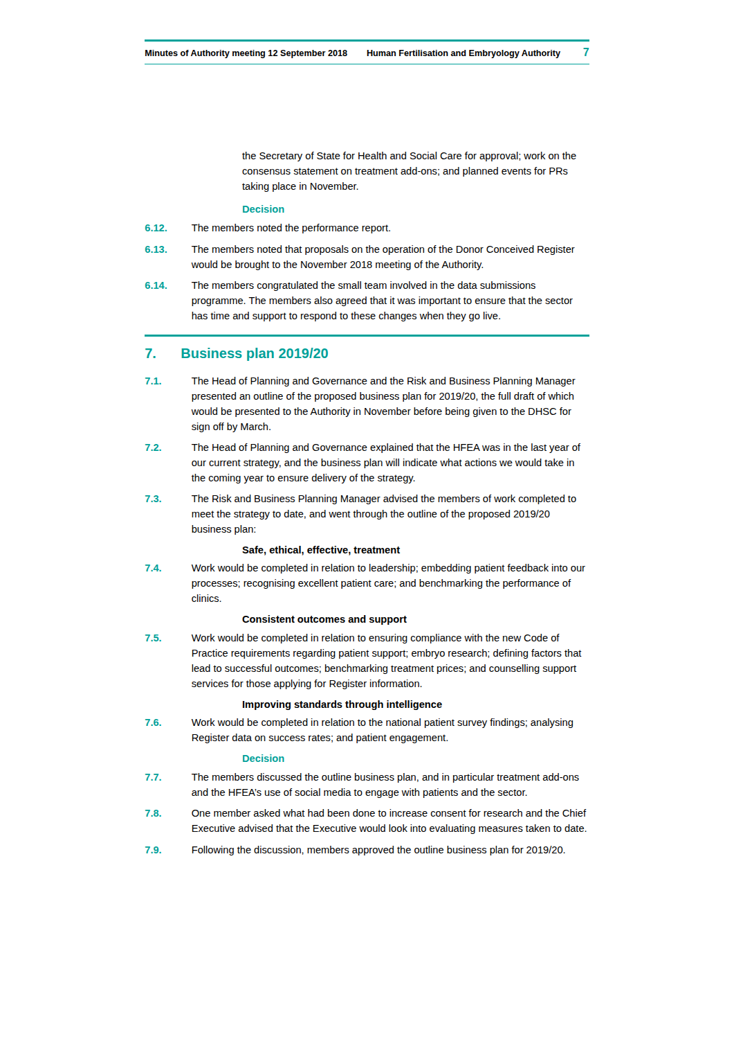Minutes of Authority meeting 12 September 2018
Human Fertilisation and Embryology Authority
7
the Secretary of State for Health and Social Care for approval; work on the consensus statement on treatment add-ons; and planned events for PRs taking place in November.
Decision
6.12.
The members noted the performance report.
6.13.
The members noted that proposals on the operation of the Donor Conceived Register would be brought to the November 2018 meeting of the Authority.
6.14.
The members congratulated the small team involved in the data submissions programme. The members also agreed that it was important to ensure that the sector has time and support to respond to these changes when they go live.
7.
Business plan 2019/20
7.1.
The Head of Planning and Governance and the Risk and Business Planning Manager presented an outline of the proposed business plan for 2019/20, the full draft of which would be presented to the Authority in November before being given to the DHSC for sign off by March.
7.2.
The Head of Planning and Governance explained that the HFEA was in the last year of our current strategy, and the business plan will indicate what actions we would take in the coming year to ensure delivery of the strategy.
7.3.
The Risk and Business Planning Manager advised the members of work completed to meet the strategy to date, and went through the outline of the proposed 2019/20 business plan:
Safe, ethical, effective, treatment
7.4.
Work would be completed in relation to leadership; embedding patient feedback into our processes; recognising excellent patient care; and benchmarking the performance of clinics.
Consistent outcomes and support
7.5.
Work would be completed in relation to ensuring compliance with the new Code of Practice requirements regarding patient support; embryo research; defining factors that lead to successful outcomes; benchmarking treatment prices; and counselling support services for those applying for Register information.
Improving standards through intelligence
7.6.
Work would be completed in relation to the national patient survey findings; analysing Register data on success rates; and patient engagement.
Decision
7.7.
The members discussed the outline business plan, and in particular treatment add-ons and the HFEA’s use of social media to engage with patients and the sector.
7.8.
One member asked what had been done to increase consent for research and the Chief Executive advised that the Executive would look into evaluating measures taken to date.
7.9.
Following the discussion, members approved the outline business plan for 2019/20.